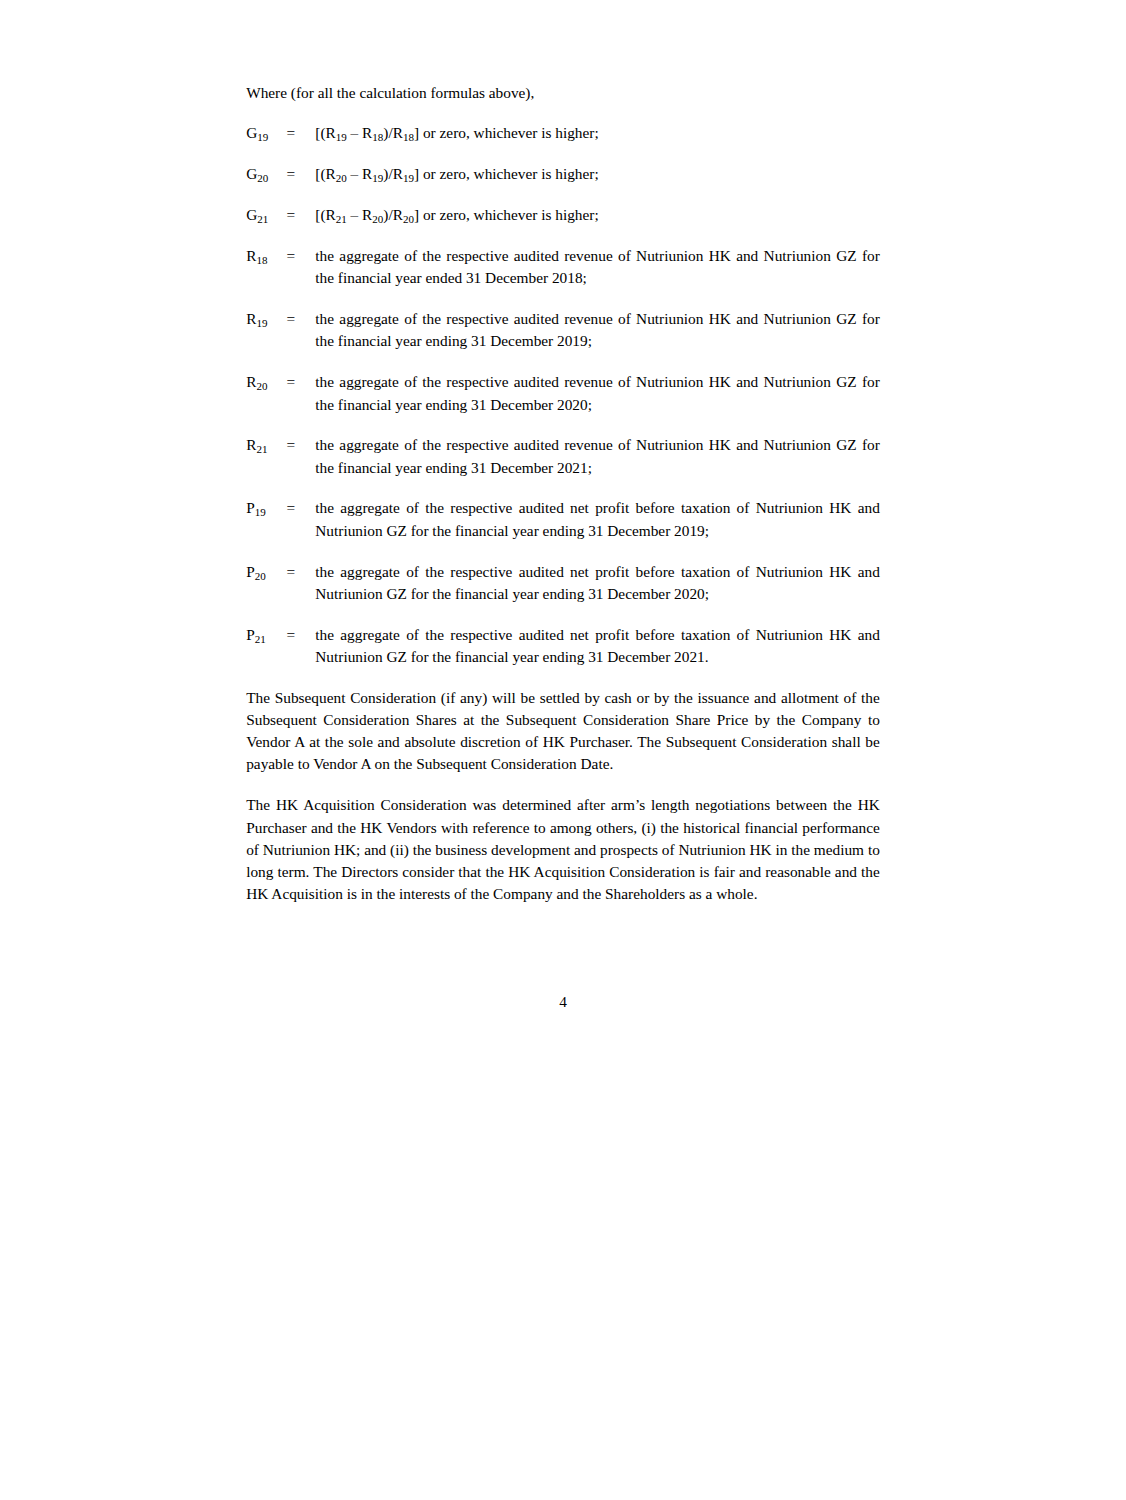Where (for all the calculation formulas above),
| G 19 | = | [(R 19 – R 18 )/R 18 ] or zero, whichever is higher; |
| G 20 | = | [(R 20 – R 19 )/R 19 ] or zero, whichever is higher; |
| G 21 | = | [(R 21 – R 20 )/R 20 ] or zero, whichever is higher; |
| R 18 | = | the aggregate of the respective audited revenue of Nutriunion HK and Nutriunion GZ for the financial year ended 31 December 2018; |
| R 19 | = | the aggregate of the respective audited revenue of Nutriunion HK and Nutriunion GZ for the financial year ending 31 December 2019; |
| R 20 | = | the aggregate of the respective audited revenue of Nutriunion HK and Nutriunion GZ for the financial year ending 31 December 2020; |
| R 21 | = | the aggregate of the respective audited revenue of Nutriunion HK and Nutriunion GZ for the financial year ending 31 December 2021; |
| P 19 | = | the aggregate of the respective audited net profit before taxation of Nutriunion HK and Nutriunion GZ for the financial year ending 31 December 2019; |
| P 20 | = | the aggregate of the respective audited net profit before taxation of Nutriunion HK and Nutriunion GZ for the financial year ending 31 December 2020; |
| P 21 | = | the aggregate of the respective audited net profit before taxation of Nutriunion HK and Nutriunion GZ for the financial year ending 31 December 2021. |
The Subsequent Consideration (if any) will be settled by cash or by the issuance and allotment of the Subsequent Consideration Shares at the Subsequent Consideration Share Price by the Company to Vendor A at the sole and absolute discretion of HK Purchaser. The Subsequent Consideration shall be payable to Vendor A on the Subsequent Consideration Date.
The HK Acquisition Consideration was determined after arm’s length negotiations between the HK Purchaser and the HK Vendors with reference to among others, (i) the historical financial performance of Nutriunion HK; and (ii) the business development and prospects of Nutriunion HK in the medium to long term. The Directors consider that the HK Acquisition Consideration is fair and reasonable and the HK Acquisition is in the interests of the Company and the Shareholders as a whole.
4